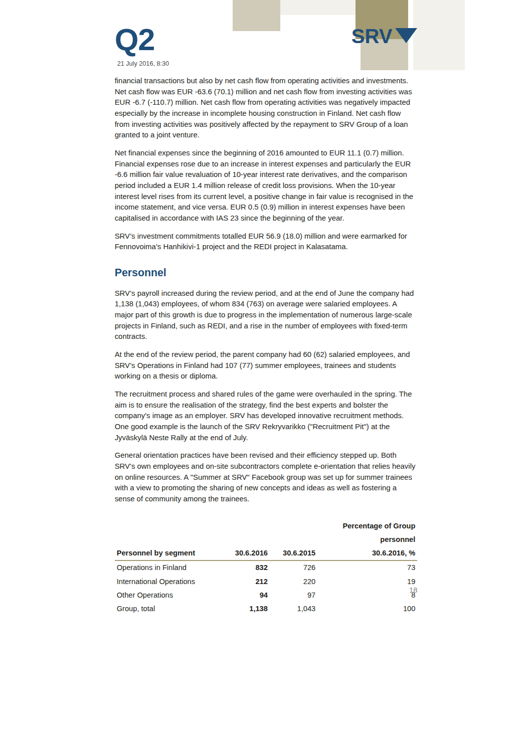Q2
21 July 2016, 8:30
SRV
financial transactions but also by net cash flow from operating activities and investments. Net cash flow was EUR -63.6 (70.1) million and net cash flow from investing activities was EUR -6.7 (-110.7) million. Net cash flow from operating activities was negatively impacted especially by the increase in incomplete housing construction in Finland. Net cash flow from investing activities was positively affected by the repayment to SRV Group of a loan granted to a joint venture.
Net financial expenses since the beginning of 2016 amounted to EUR 11.1 (0.7) million. Financial expenses rose due to an increase in interest expenses and particularly the EUR -6.6 million fair value revaluation of 10-year interest rate derivatives, and the comparison period included a EUR 1.4 million release of credit loss provisions. When the 10-year interest level rises from its current level, a positive change in fair value is recognised in the income statement, and vice versa. EUR 0.5 (0.9) million in interest expenses have been capitalised in accordance with IAS 23 since the beginning of the year.
SRV’s investment commitments totalled EUR 56.9 (18.0) million and were earmarked for Fennovoima’s Hanhikivi-1 project and the REDI project in Kalasatama.
Personnel
SRV’s payroll increased during the review period, and at the end of June the company had 1,138 (1,043) employees, of whom 834 (763) on average were salaried employees. A major part of this growth is due to progress in the implementation of numerous large-scale projects in Finland, such as REDI, and a rise in the number of employees with fixed-term contracts.
At the end of the review period, the parent company had 60 (62) salaried employees, and SRV’s Operations in Finland had 107 (77) summer employees, trainees and students working on a thesis or diploma.
The recruitment process and shared rules of the game were overhauled in the spring. The aim is to ensure the realisation of the strategy, find the best experts and bolster the company's image as an employer. SRV has developed innovative recruitment methods. One good example is the launch of the SRV Rekryvarikko ("Recruitment Pit") at the Jyväskylä Neste Rally at the end of July.
General orientation practices have been revised and their efficiency stepped up. Both SRV's own employees and on-site subcontractors complete e-orientation that relies heavily on online resources. A "Summer at SRV" Facebook group was set up for summer trainees with a view to promoting the sharing of new concepts and ideas as well as fostering a sense of community among the trainees.
| | | | Percentage of Group |
| --- | --- | --- | --- |
| | | | personnel |
| Personnel by segment | 30.6.2016 | 30.6.2015 | 30.6.2016, % |
| Operations in Finland | 832 | 726 | 73 |
| International Operations | 212 | 220 | 19 |
| Other Operations | 94 | 97 | 8 |
| Group, total | 1,138 | 1,043 | 100 |
18